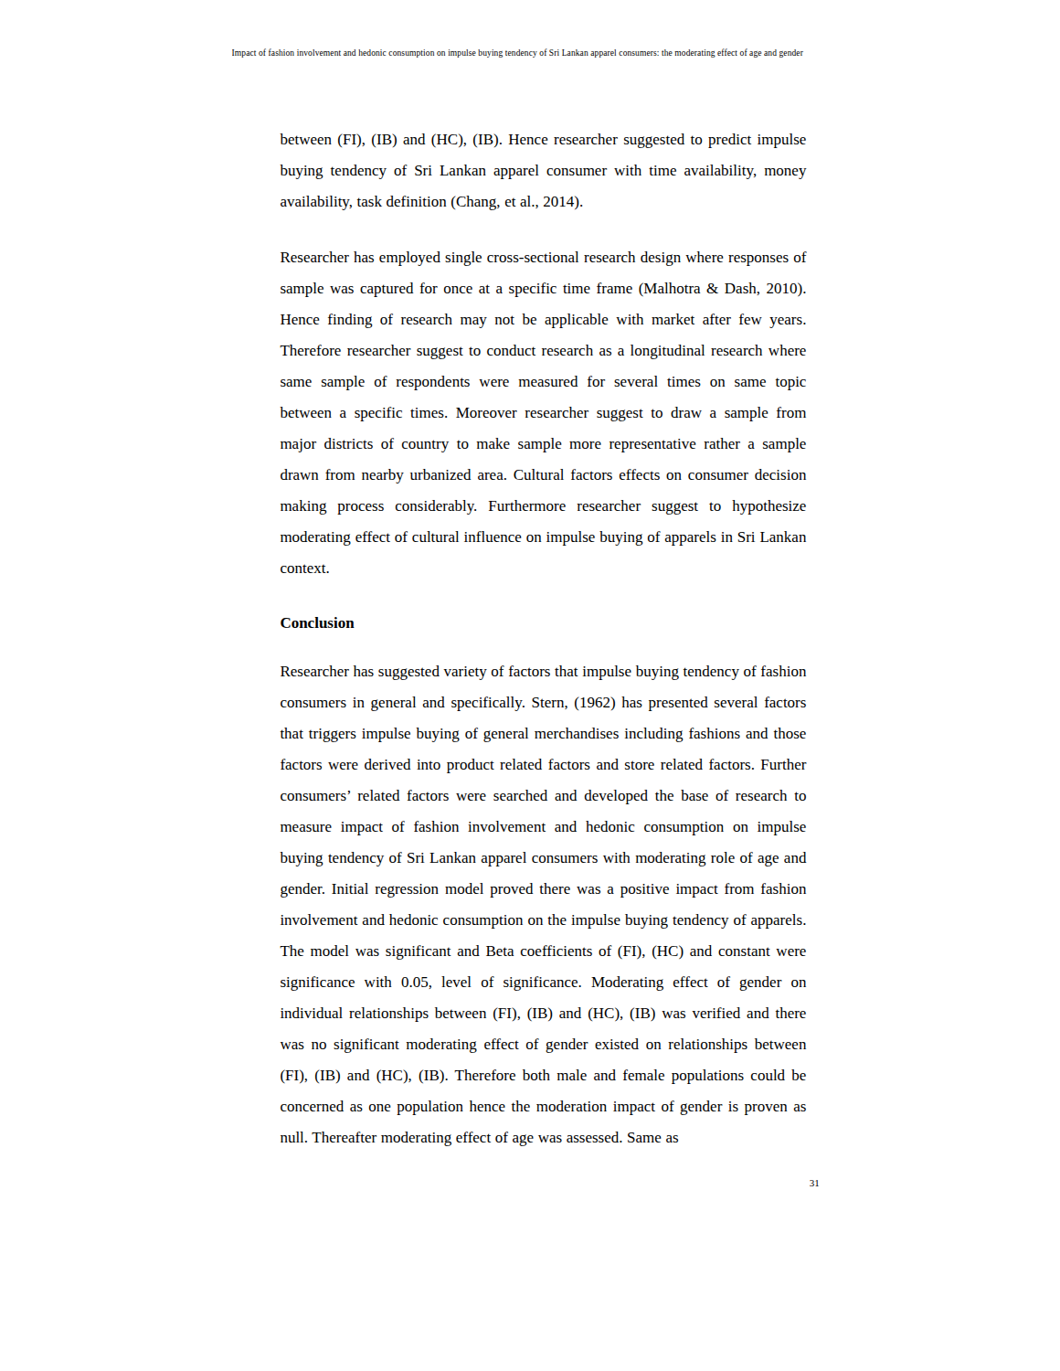Impact of fashion involvement and hedonic consumption on impulse buying tendency of Sri Lankan apparel consumers: the moderating effect of age and gender
between (FI), (IB) and (HC), (IB). Hence researcher suggested to predict impulse buying tendency of Sri Lankan apparel consumer with time availability, money availability, task definition (Chang, et al., 2014).
Researcher has employed single cross-sectional research design where responses of sample was captured for once at a specific time frame (Malhotra & Dash, 2010). Hence finding of research may not be applicable with market after few years. Therefore researcher suggest to conduct research as a longitudinal research where same sample of respondents were measured for several times on same topic between a specific times. Moreover researcher suggest to draw a sample from major districts of country to make sample more representative rather a sample drawn from nearby urbanized area. Cultural factors effects on consumer decision making process considerably. Furthermore researcher suggest to hypothesize moderating effect of cultural influence on impulse buying of apparels in Sri Lankan context.
Conclusion
Researcher has suggested variety of factors that impulse buying tendency of fashion consumers in general and specifically. Stern, (1962) has presented several factors that triggers impulse buying of general merchandises including fashions and those factors were derived into product related factors and store related factors. Further consumers’ related factors were searched and developed the base of research to measure impact of fashion involvement and hedonic consumption on impulse buying tendency of Sri Lankan apparel consumers with moderating role of age and gender. Initial regression model proved there was a positive impact from fashion involvement and hedonic consumption on the impulse buying tendency of apparels. The model was significant and Beta coefficients of (FI), (HC) and constant were significance with 0.05, level of significance. Moderating effect of gender on individual relationships between (FI), (IB) and (HC), (IB) was verified and there was no significant moderating effect of gender existed on relationships between (FI), (IB) and (HC), (IB). Therefore both male and female populations could be concerned as one population hence the moderation impact of gender is proven as null. Thereafter moderating effect of age was assessed. Same as
31